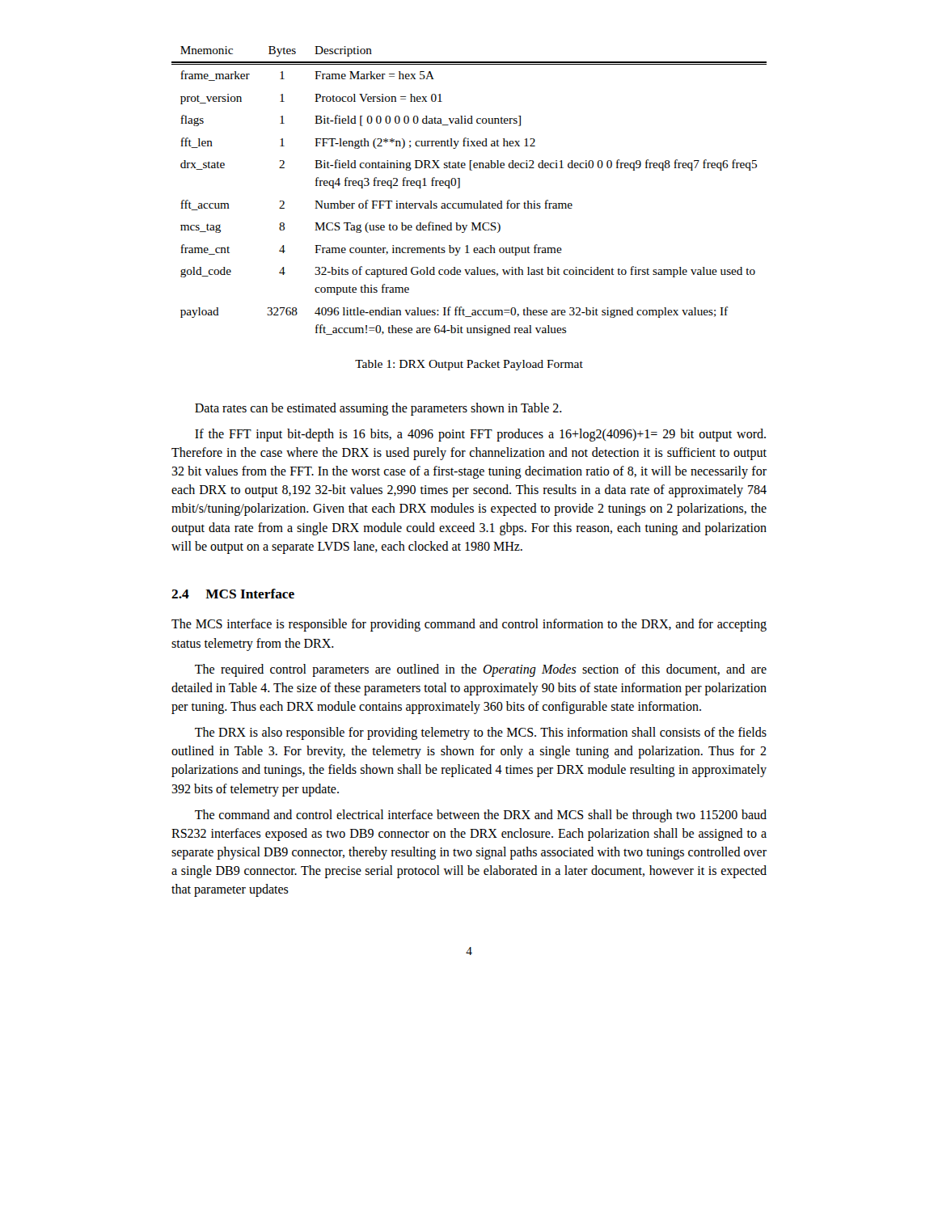| Mnemonic | Bytes | Description |
| --- | --- | --- |
| frame_marker | 1 | Frame Marker = hex 5A |
| prot_version | 1 | Protocol Version = hex 01 |
| flags | 1 | Bit-field [ 0 0 0 0 0 0 data_valid counters] |
| fft_len | 1 | FFT-length (2**n) ; currently fixed at hex 12 |
| drx_state | 2 | Bit-field containing DRX state [enable deci2 deci1 deci0 0 0 freq9 freq8 freq7 freq6 freq5 freq4 freq3 freq2 freq1 freq0] |
| fft_accum | 2 | Number of FFT intervals accumulated for this frame |
| mcs_tag | 8 | MCS Tag (use to be defined by MCS) |
| frame_cnt | 4 | Frame counter, increments by 1 each output frame |
| gold_code | 4 | 32-bits of captured Gold code values, with last bit coincident to first sample value used to compute this frame |
| payload | 32768 | 4096 little-endian values: If fft_accum=0, these are 32-bit signed complex values; If fft_accum!=0, these are 64-bit unsigned real values |
Table 1: DRX Output Packet Payload Format
Data rates can be estimated assuming the parameters shown in Table 2.
If the FFT input bit-depth is 16 bits, a 4096 point FFT produces a 16+log2(4096)+1= 29 bit output word. Therefore in the case where the DRX is used purely for channelization and not detection it is sufficient to output 32 bit values from the FFT. In the worst case of a first-stage tuning decimation ratio of 8, it will be necessarily for each DRX to output 8,192 32-bit values 2,990 times per second. This results in a data rate of approximately 784 mbit/s/tuning/polarization. Given that each DRX modules is expected to provide 2 tunings on 2 polarizations, the output data rate from a single DRX module could exceed 3.1 gbps. For this reason, each tuning and polarization will be output on a separate LVDS lane, each clocked at 1980 MHz.
2.4 MCS Interface
The MCS interface is responsible for providing command and control information to the DRX, and for accepting status telemetry from the DRX.
The required control parameters are outlined in the Operating Modes section of this document, and are detailed in Table 4. The size of these parameters total to approximately 90 bits of state information per polarization per tuning. Thus each DRX module contains approximately 360 bits of configurable state information.
The DRX is also responsible for providing telemetry to the MCS. This information shall consists of the fields outlined in Table 3. For brevity, the telemetry is shown for only a single tuning and polarization. Thus for 2 polarizations and tunings, the fields shown shall be replicated 4 times per DRX module resulting in approximately 392 bits of telemetry per update.
The command and control electrical interface between the DRX and MCS shall be through two 115200 baud RS232 interfaces exposed as two DB9 connector on the DRX enclosure. Each polarization shall be assigned to a separate physical DB9 connector, thereby resulting in two signal paths associated with two tunings controlled over a single DB9 connector. The precise serial protocol will be elaborated in a later document, however it is expected that parameter updates
4